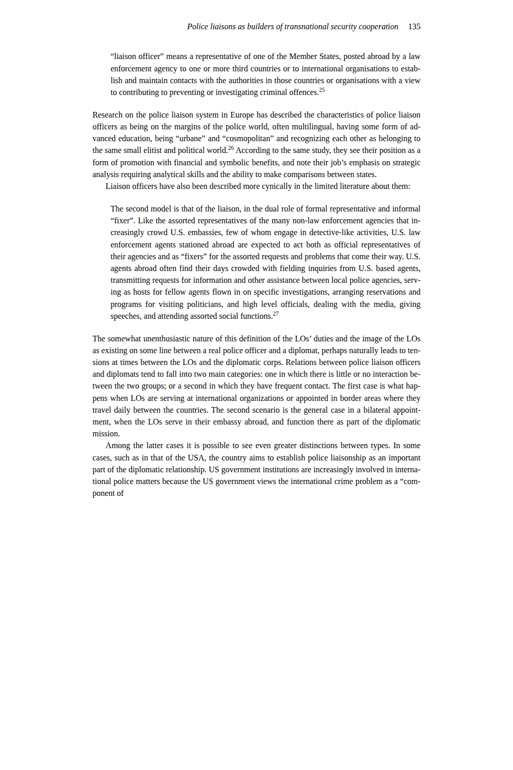Police liaisons as builders of transnational security cooperation135
“liaison officer” means a representative of one of the Member States, posted abroad by a law enforcement agency to one or more third countries or to international organisations to establish and maintain contacts with the authorities in those countries or organisations with a view to contributing to preventing or investigating criminal offences.25
Research on the police liaison system in Europe has described the characteristics of police liaison officers as being on the margins of the police world, often multilingual, having some form of advanced education, being “urbane” and “cosmopolitan” and recognizing each other as belonging to the same small elitist and political world.26 According to the same study, they see their position as a form of promotion with financial and symbolic benefits, and note their job’s emphasis on strategic analysis requiring analytical skills and the ability to make comparisons between states.
Liaison officers have also been described more cynically in the limited literature about them:
The second model is that of the liaison, in the dual role of formal representative and informal “fixer”. Like the assorted representatives of the many non-law enforcement agencies that increasingly crowd U.S. embassies, few of whom engage in detective-like activities, U.S. law enforcement agents stationed abroad are expected to act both as official representatives of their agencies and as “fixers” for the assorted requests and problems that come their way. U.S. agents abroad often find their days crowded with fielding inquiries from U.S. based agents, transmitting requests for information and other assistance between local police agencies, serving as hosts for fellow agents flown in on specific investigations, arranging reservations and programs for visiting politicians, and high level officials, dealing with the media, giving speeches, and attending assorted social functions.27
The somewhat unenthusiastic nature of this definition of the LOs’ duties and the image of the LOs as existing on some line between a real police officer and a diplomat, perhaps naturally leads to tensions at times between the LOs and the diplomatic corps. Relations between police liaison officers and diplomats tend to fall into two main categories: one in which there is little or no interaction between the two groups; or a second in which they have frequent contact. The first case is what happens when LOs are serving at international organizations or appointed in border areas where they travel daily between the countries. The second scenario is the general case in a bilateral appointment, when the LOs serve in their embassy abroad, and function there as part of the diplomatic mission.
Among the latter cases it is possible to see even greater distinctions between types. In some cases, such as in that of the USA, the country aims to establish police liaisonship as an important part of the diplomatic relationship. US government institutions are increasingly involved in international police matters because the US government views the international crime problem as a “component of